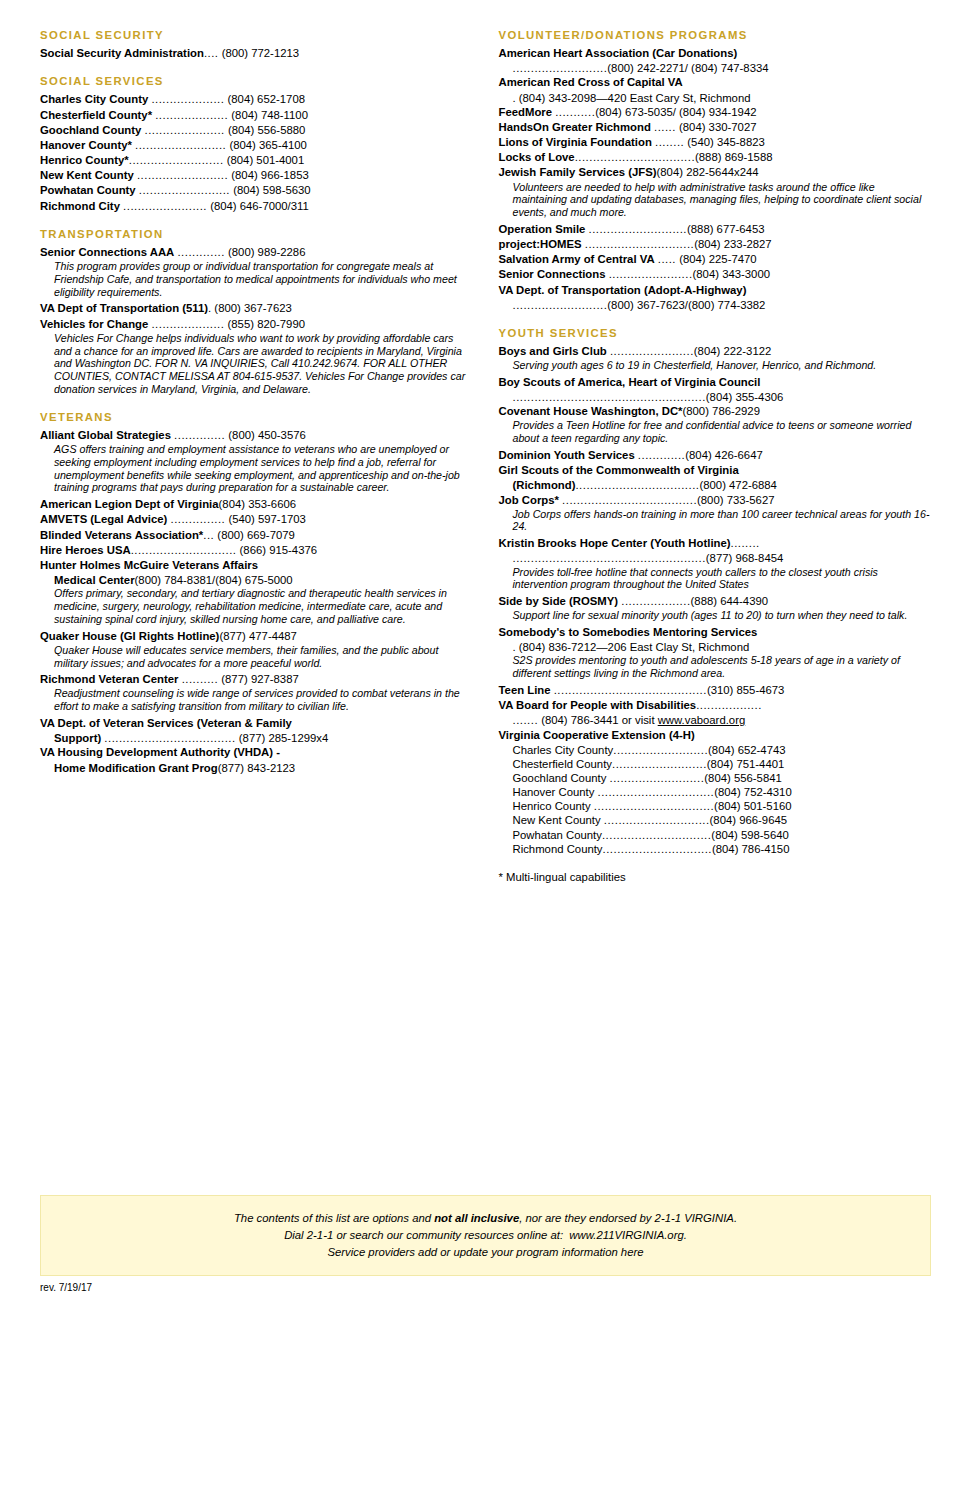Social Security
Social Security Administration.... (800) 772-1213
Social Services
Charles City County .................... (804) 652-1708
Chesterfield County* .................... (804) 748-1100
Goochland County ...................... (804) 556-5880
Hanover County* ......................... (804) 365-4100
Henrico County*.......................... (804) 501-4001
New Kent County ......................... (804) 966-1853
Powhatan County ......................... (804) 598-5630
Richmond City ....................... (804) 646-7000/311
Transportation
Senior Connections AAA ............. (800) 989-2286
This program provides group or individual transportation for congregate meals at Friendship Cafe, and transportation to medical appointments for individuals who meet eligibility requirements.
VA Dept of Transportation (511). (800) 367-7623
Vehicles for Change .................... (855) 820-7990
Vehicles For Change helps individuals who want to work by providing affordable cars and a chance for an improved life. Cars are awarded to recipients in Maryland, Virginia and Washington DC. FOR N. VA INQUIRIES, Call 410.242.9674. FOR ALL OTHER COUNTIES, CONTACT MELISSA AT 804-615-9537. Vehicles For Change provides car donation services in Maryland, Virginia, and Delaware.
Veterans
Alliant Global Strategies .............. (800) 450-3576
AGS offers training and employment assistance to veterans who are unemployed or seeking employment including employment services to help find a job, referral for unemployment benefits while seeking employment, and apprenticeship and on-the-job training programs that pays during preparation for a sustainable career.
American Legion Dept of Virginia(804) 353-6606
AMVETS (Legal Advice) ............... (540) 597-1703
Blinded Veterans Association*... (800) 669-7079
Hire Heroes USA............................. (866) 915-4376
Hunter Holmes McGuire Veterans Affairs
Medical Center(800) 784-8381/(804) 675-5000
Offers primary, secondary, and tertiary diagnostic and therapeutic health services in medicine, surgery, neurology, rehabilitation medicine, intermediate care, acute and sustaining spinal cord injury, skilled nursing home care, and palliative care.
Quaker House (GI Rights Hotline)(877) 477-4487
Quaker House will educates service members, their families, and the public about military issues; and advocates for a more peaceful world.
Richmond Veteran Center .......... (877) 927-8387
Readjustment counseling is wide range of services provided to combat veterans in the effort to make a satisfying transition from military to civilian life.
VA Dept. of Veteran Services (Veteran & Family
Support) .................................... (877) 285-1299x4
VA Housing Development Authority (VHDA) -
Home Modification Grant Prog(877) 843-2123
Volunteer/Donations Programs
American Heart Association (Car Donations)
..........................(800) 242-2271/ (804) 747-8334
American Red Cross of Capital VA
. (804) 343-2098—420 East Cary St, Richmond
FeedMore ...........(804) 673-5035/ (804) 934-1942
HandsOn Greater Richmond ...... (804) 330-7027
Lions of Virginia Foundation ........ (540) 345-8823
Locks of Love.................................(888) 869-1588
Jewish Family Services (JFS)(804) 282-5644x244
Volunteers are needed to help with administrative tasks around the office like maintaining and updating databases, managing files, helping to coordinate client social events, and much more.
Operation Smile ...........................(888) 677-6453
project:HOMES ..............................(804) 233-2827
Salvation Army of Central VA ..... (804) 225-7470
Senior Connections .......................(804) 343-3000
VA Dept. of Transportation (Adopt-A-Highway)
..........................(800) 367-7623/(800) 774-3382
Youth Services
Boys and Girls Club .......................(804) 222-3122
Serving youth ages 6 to 19 in Chesterfield, Hanover, Henrico, and Richmond.
Boy Scouts of America, Heart of Virginia Council
.....................................................(804) 355-4306
Covenant House Washington, DC*(800) 786-2929
Provides a Teen Hotline for free and confidential advice to teens or someone worried about a teen regarding any topic.
Dominion Youth Services .............(804) 426-6647
Girl Scouts of the Commonwealth of Virginia
(Richmond)..................................(800) 472-6884
Job Corps* .....................................(800) 733-5627
Job Corps offers hands-on training in more than 100 career technical areas for youth 16-24.
Kristin Brooks Hope Center (Youth Hotline)........
.....................................................(877) 968-8454
Provides toll-free hotline that connects youth callers to the closest youth crisis intervention program throughout the United States
Side by Side (ROSMY) ...................(888) 644-4390
Support line for sexual minority youth (ages 11 to 20) to turn when they need to talk.
Somebody's to Somebodies Mentoring Services
. (804) 836-7212—206 East Clay St, Richmond
S2S provides mentoring to youth and adolescents 5-18 years of age in a variety of different settings living in the Richmond area.
Teen Line ..........................................(310) 855-4673
VA Board for People with Disabilities..................
....... (804) 786-3441 or visit www.vaboard.org
Virginia Cooperative Extension (4-H)
Charles City County..........................(804) 652-4743
Chesterfield County..........................(804) 751-4401
Goochland County ..........................(804) 556-5841
Hanover County ................................(804) 752-4310
Henrico County .................................(804) 501-5160
New Kent County .............................(804) 966-9645
Powhatan County..............................(804) 598-5640
Richmond County..............................(804) 786-4150
* Multi-lingual capabilities
The contents of this list are options and not all inclusive, nor are they endorsed by 2-1-1 VIRGINIA.
Dial 2-1-1 or search our community resources online at: www.211VIRGINIA.org.
Service providers add or update your program information here
rev. 7/19/17